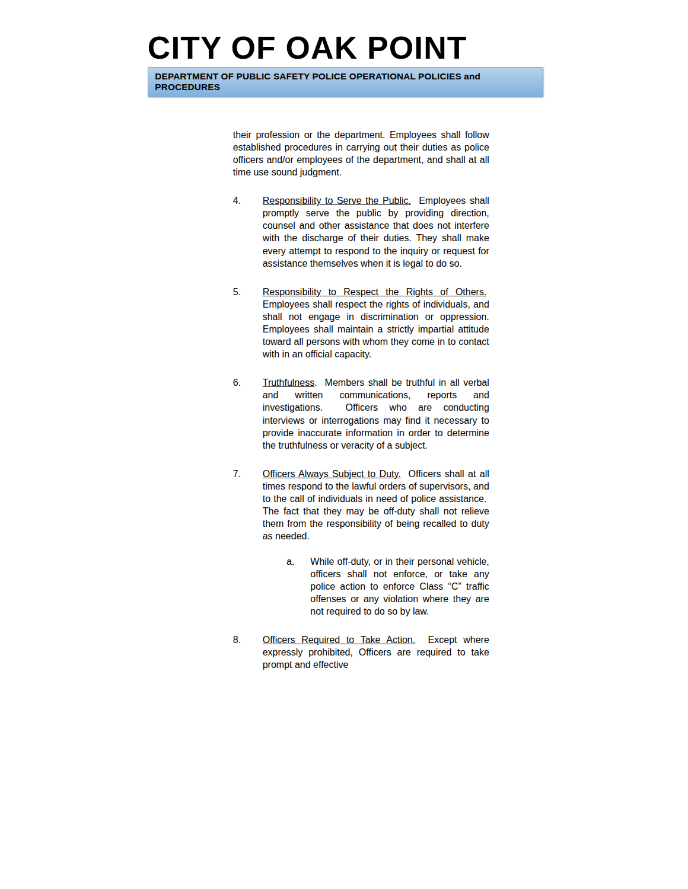CITY OF OAK POINT
DEPARTMENT OF PUBLIC SAFETY POLICE OPERATIONAL POLICIES and PROCEDURES
their profession or the department. Employees shall follow established procedures in carrying out their duties as police officers and/or employees of the department, and shall at all time use sound judgment.
4. Responsibility to Serve the Public. Employees shall promptly serve the public by providing direction, counsel and other assistance that does not interfere with the discharge of their duties. They shall make every attempt to respond to the inquiry or request for assistance themselves when it is legal to do so.
5. Responsibility to Respect the Rights of Others. Employees shall respect the rights of individuals, and shall not engage in discrimination or oppression. Employees shall maintain a strictly impartial attitude toward all persons with whom they come in to contact with in an official capacity.
6. Truthfulness. Members shall be truthful in all verbal and written communications, reports and investigations. Officers who are conducting interviews or interrogations may find it necessary to provide inaccurate information in order to determine the truthfulness or veracity of a subject.
7. Officers Always Subject to Duty. Officers shall at all times respond to the lawful orders of supervisors, and to the call of individuals in need of police assistance. The fact that they may be off-duty shall not relieve them from the responsibility of being recalled to duty as needed.
a. While off-duty, or in their personal vehicle, officers shall not enforce, or take any police action to enforce Class “C” traffic offenses or any violation where they are not required to do so by law.
8. Officers Required to Take Action. Except where expressly prohibited, Officers are required to take prompt and effective